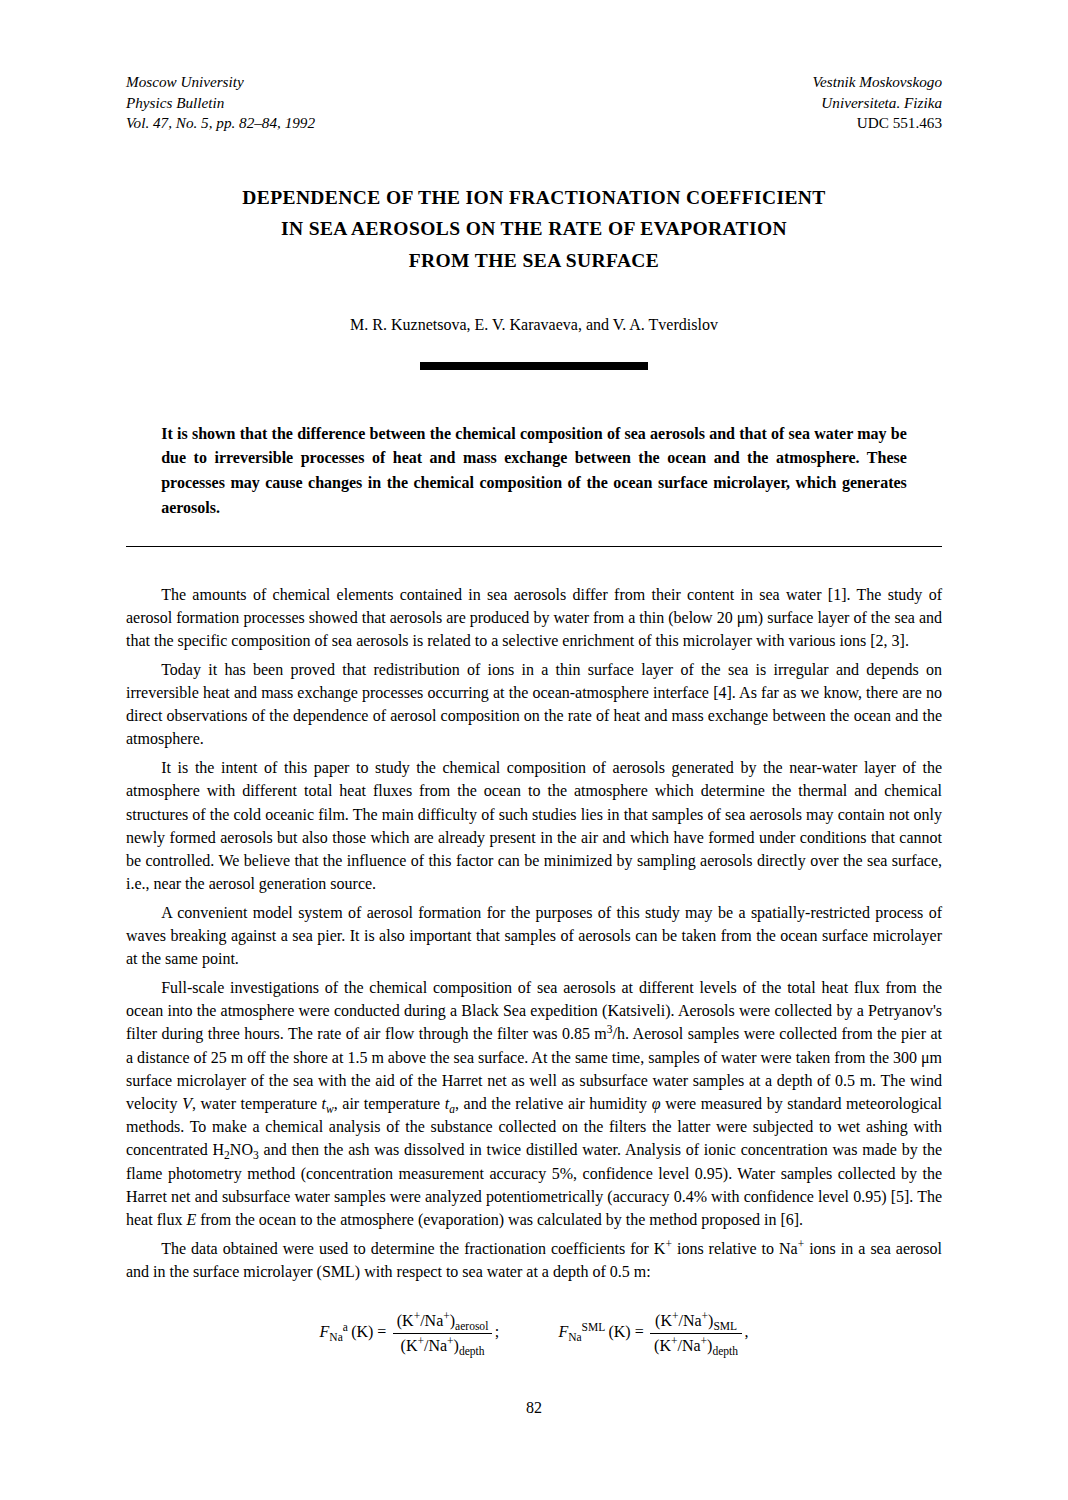Moscow University
Physics Bulletin
Vol. 47, No. 5, pp. 82–84, 1992
Vestnik Moskovskogo
Universiteta. Fizika
UDC 551.463
DEPENDENCE OF THE ION FRACTIONATION COEFFICIENT
IN SEA AEROSOLS ON THE RATE OF EVAPORATION
FROM THE SEA SURFACE
M. R. Kuznetsova, E. V. Karavaeva, and V. A. Tverdislov
It is shown that the difference between the chemical composition of sea aerosols and that of sea water may be due to irreversible processes of heat and mass exchange between the ocean and the atmosphere. These processes may cause changes in the chemical composition of the ocean surface microlayer, which generates aerosols.
The amounts of chemical elements contained in sea aerosols differ from their content in sea water [1]. The study of aerosol formation processes showed that aerosols are produced by water from a thin (below 20 μm) surface layer of the sea and that the specific composition of sea aerosols is related to a selective enrichment of this microlayer with various ions [2, 3].
Today it has been proved that redistribution of ions in a thin surface layer of the sea is irregular and depends on irreversible heat and mass exchange processes occurring at the ocean-atmosphere interface [4]. As far as we know, there are no direct observations of the dependence of aerosol composition on the rate of heat and mass exchange between the ocean and the atmosphere.
It is the intent of this paper to study the chemical composition of aerosols generated by the near-water layer of the atmosphere with different total heat fluxes from the ocean to the atmosphere which determine the thermal and chemical structures of the cold oceanic film. The main difficulty of such studies lies in that samples of sea aerosols may contain not only newly formed aerosols but also those which are already present in the air and which have formed under conditions that cannot be controlled. We believe that the influence of this factor can be minimized by sampling aerosols directly over the sea surface, i.e., near the aerosol generation source.
A convenient model system of aerosol formation for the purposes of this study may be a spatially-restricted process of waves breaking against a sea pier. It is also important that samples of aerosols can be taken from the ocean surface microlayer at the same point.
Full-scale investigations of the chemical composition of sea aerosols at different levels of the total heat flux from the ocean into the atmosphere were conducted during a Black Sea expedition (Katsiveli). Aerosols were collected by a Petryanov's filter during three hours. The rate of air flow through the filter was 0.85 m3/h. Aerosol samples were collected from the pier at a distance of 25 m off the shore at 1.5 m above the sea surface. At the same time, samples of water were taken from the 300 μm surface microlayer of the sea with the aid of the Harret net as well as subsurface water samples at a depth of 0.5 m. The wind velocity V, water temperature tw, air temperature ta, and the relative air humidity φ were measured by standard meteorological methods. To make a chemical analysis of the substance collected on the filters the latter were subjected to wet ashing with concentrated H2NO3 and then the ash was dissolved in twice distilled water. Analysis of ionic concentration was made by the flame photometry method (concentration measurement accuracy 5%, confidence level 0.95). Water samples collected by the Harret net and subsurface water samples were analyzed potentiometrically (accuracy 0.4% with confidence level 0.95) [5]. The heat flux E from the ocean to the atmosphere (evaporation) was calculated by the method proposed in [6].
The data obtained were used to determine the fractionation coefficients for K+ ions relative to Na+ ions in a sea aerosol and in the surface microlayer (SML) with respect to sea water at a depth of 0.5 m:
FNaa (K) = (K+/Na+)aerosol (K+/Na+)depth ; FNaSML (K) = (K+/Na+)SML (K+/Na+)depth ,
82